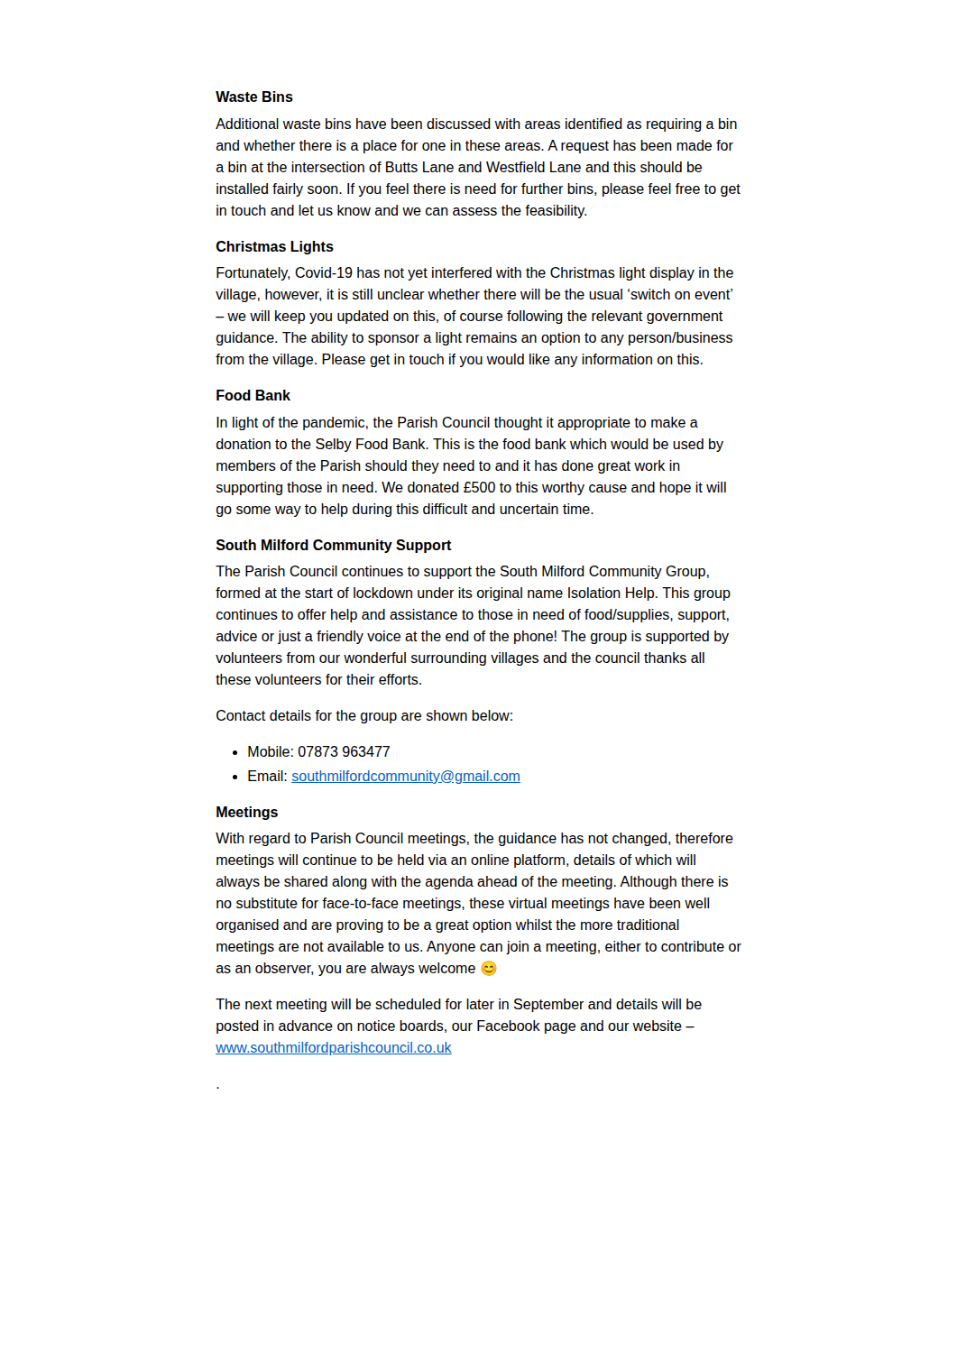Waste Bins
Additional waste bins have been discussed with areas identified as requiring a bin and whether there is a place for one in these areas. A request has been made for a bin at the intersection of Butts Lane and Westfield Lane and this should be installed fairly soon. If you feel there is need for further bins, please feel free to get in touch and let us know and we can assess the feasibility.
Christmas Lights
Fortunately, Covid-19 has not yet interfered with the Christmas light display in the village, however, it is still unclear whether there will be the usual ‘switch on event’ – we will keep you updated on this, of course following the relevant government guidance. The ability to sponsor a light remains an option to any person/business from the village. Please get in touch if you would like any information on this.
Food Bank
In light of the pandemic, the Parish Council thought it appropriate to make a donation to the Selby Food Bank. This is the food bank which would be used by members of the Parish should they need to and it has done great work in supporting those in need. We donated £500 to this worthy cause and hope it will go some way to help during this difficult and uncertain time.
South Milford Community Support
The Parish Council continues to support the South Milford Community Group, formed at the start of lockdown under its original name Isolation Help. This group continues to offer help and assistance to those in need of food/supplies, support, advice or just a friendly voice at the end of the phone! The group is supported by volunteers from our wonderful surrounding villages and the council thanks all these volunteers for their efforts.
Contact details for the group are shown below:
Mobile: 07873 963477
Email: southmilfordcommunity@gmail.com
Meetings
With regard to Parish Council meetings, the guidance has not changed, therefore meetings will continue to be held via an online platform, details of which will always be shared along with the agenda ahead of the meeting. Although there is no substitute for face-to-face meetings, these virtual meetings have been well organised and are proving to be a great option whilst the more traditional meetings are not available to us. Anyone can join a meeting, either to contribute or as an observer, you are always welcome 😊
The next meeting will be scheduled for later in September and details will be posted in advance on notice boards, our Facebook page and our website – www.southmilfordparishcouncil.co.uk
.